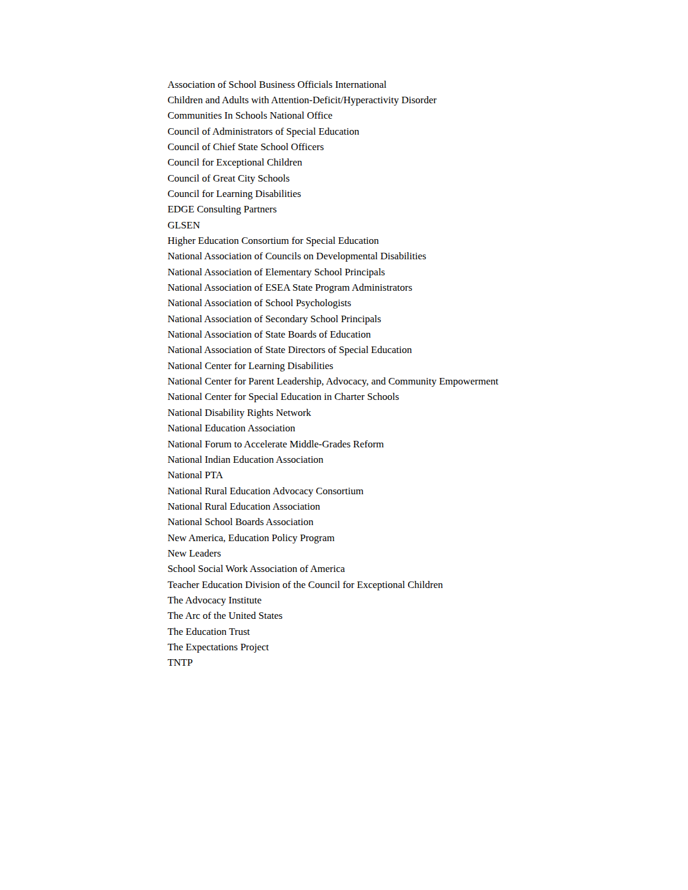Association of School Business Officials International
Children and Adults with Attention-Deficit/Hyperactivity Disorder
Communities In Schools National Office
Council of Administrators of Special Education
Council of Chief State School Officers
Council for Exceptional Children
Council of Great City Schools
Council for Learning Disabilities
EDGE Consulting Partners
GLSEN
Higher Education Consortium for Special Education
National Association of Councils on Developmental Disabilities
National Association of Elementary School Principals
National Association of ESEA State Program Administrators
National Association of School Psychologists
National Association of Secondary School Principals
National Association of State Boards of Education
National Association of State Directors of Special Education
National Center for Learning Disabilities
National Center for Parent Leadership, Advocacy, and Community Empowerment
National Center for Special Education in Charter Schools
National Disability Rights Network
National Education Association
National Forum to Accelerate Middle-Grades Reform
National Indian Education Association
National PTA
National Rural Education Advocacy Consortium
National Rural Education Association
National School Boards Association
New America, Education Policy Program
New Leaders
School Social Work Association of America
Teacher Education Division of the Council for Exceptional Children
The Advocacy Institute
The Arc of the United States
The Education Trust
The Expectations Project
TNTP